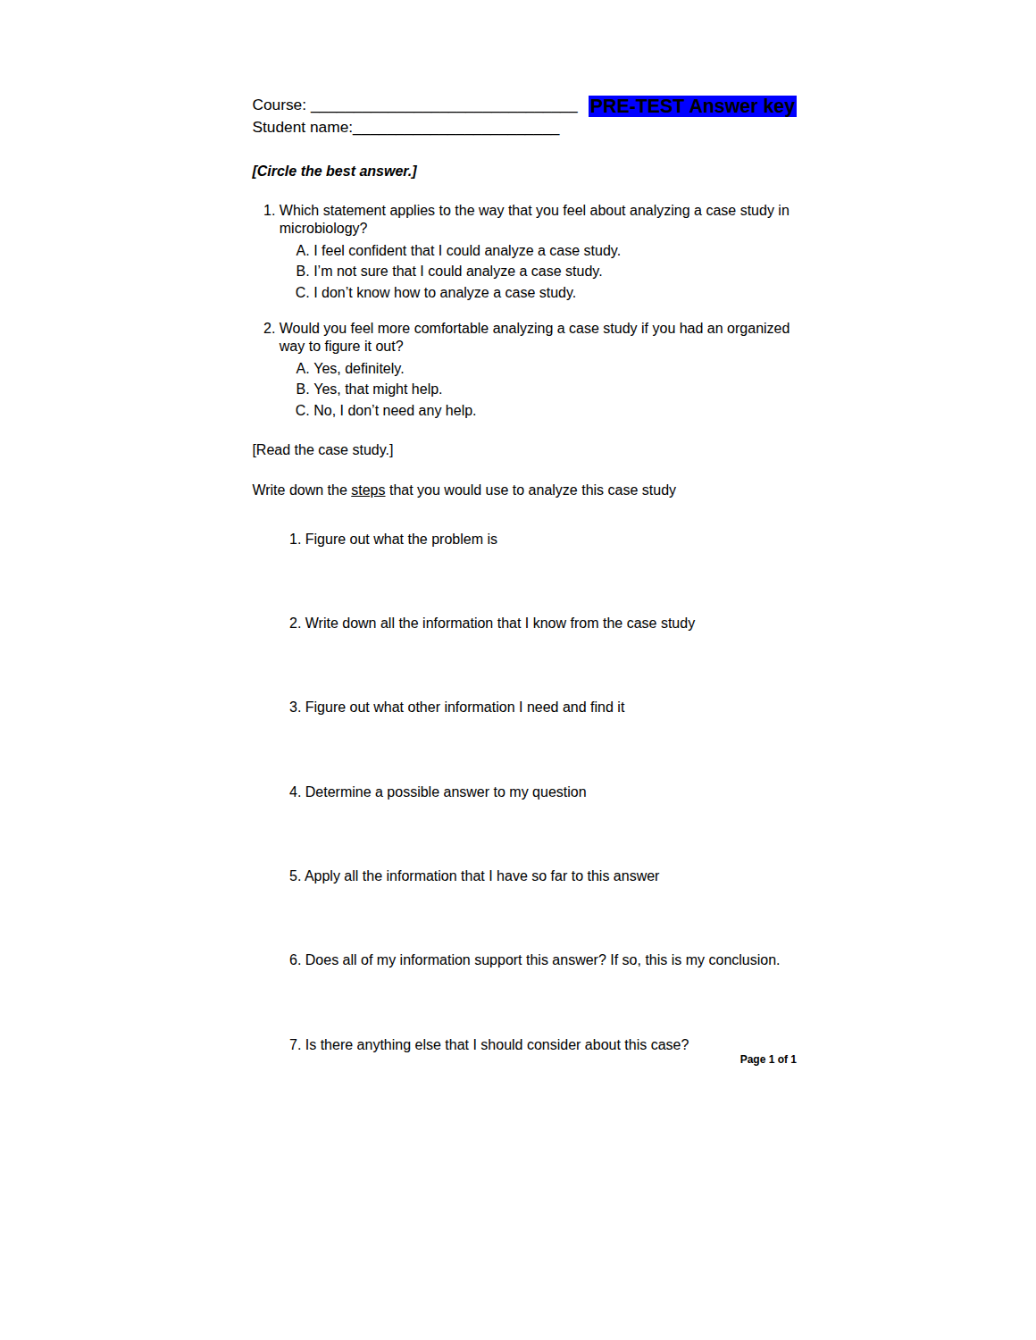Course: _______________________________
Student name:________________________
PRE-TEST Answer key
[Circle the best answer.]
Which statement applies to the way that you feel about analyzing a case study in microbiology?
I feel confident that I could analyze a case study.
I’m not sure that I could analyze a case study.
I don’t know how to analyze a case study.
Would you feel more comfortable analyzing a case study if you had an organized way to figure it out?
Yes, definitely.
Yes, that might help.
No, I don’t need any help.
[Read the case study.]
Write down the steps that you would use to analyze this case study
1. Figure out what the problem is
2. Write down all the information that I know from the case study
3. Figure out what other information I need and find it
4. Determine a possible answer to my question
5. Apply all the information that I have so far to this answer
6. Does all of my information support this answer? If so, this is my conclusion.
7. Is there anything else that I should consider about this case?
Page 1 of 1